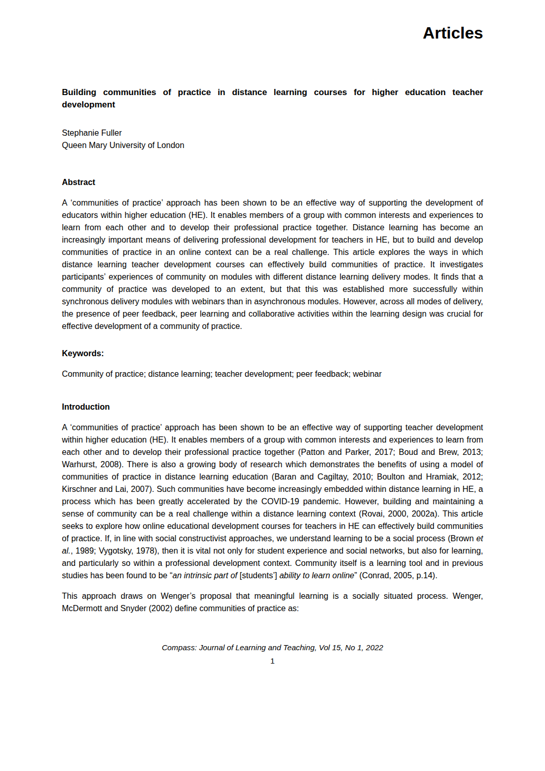Articles
Building communities of practice in distance learning courses for higher education teacher development
Stephanie Fuller
Queen Mary University of London
Abstract
A ‘communities of practice’ approach has been shown to be an effective way of supporting the development of educators within higher education (HE). It enables members of a group with common interests and experiences to learn from each other and to develop their professional practice together. Distance learning has become an increasingly important means of delivering professional development for teachers in HE, but to build and develop communities of practice in an online context can be a real challenge. This article explores the ways in which distance learning teacher development courses can effectively build communities of practice. It investigates participants’ experiences of community on modules with different distance learning delivery modes. It finds that a community of practice was developed to an extent, but that this was established more successfully within synchronous delivery modules with webinars than in asynchronous modules. However, across all modes of delivery, the presence of peer feedback, peer learning and collaborative activities within the learning design was crucial for effective development of a community of practice.
Keywords:
Community of practice; distance learning; teacher development; peer feedback; webinar
Introduction
A ‘communities of practice’ approach has been shown to be an effective way of supporting teacher development within higher education (HE). It enables members of a group with common interests and experiences to learn from each other and to develop their professional practice together (Patton and Parker, 2017; Boud and Brew, 2013; Warhurst, 2008). There is also a growing body of research which demonstrates the benefits of using a model of communities of practice in distance learning education (Baran and Cagiltay, 2010; Boulton and Hramiak, 2012; Kirschner and Lai, 2007). Such communities have become increasingly embedded within distance learning in HE, a process which has been greatly accelerated by the COVID-19 pandemic. However, building and maintaining a sense of community can be a real challenge within a distance learning context (Rovai, 2000, 2002a). This article seeks to explore how online educational development courses for teachers in HE can effectively build communities of practice. If, in line with social constructivist approaches, we understand learning to be a social process (Brown et al., 1989; Vygotsky, 1978), then it is vital not only for student experience and social networks, but also for learning, and particularly so within a professional development context. Community itself is a learning tool and in previous studies has been found to be “an intrinsic part of [students’] ability to learn online” (Conrad, 2005, p.14).
This approach draws on Wenger’s proposal that meaningful learning is a socially situated process. Wenger, McDermott and Snyder (2002) define communities of practice as:
Compass: Journal of Learning and Teaching, Vol 15, No 1, 2022
1